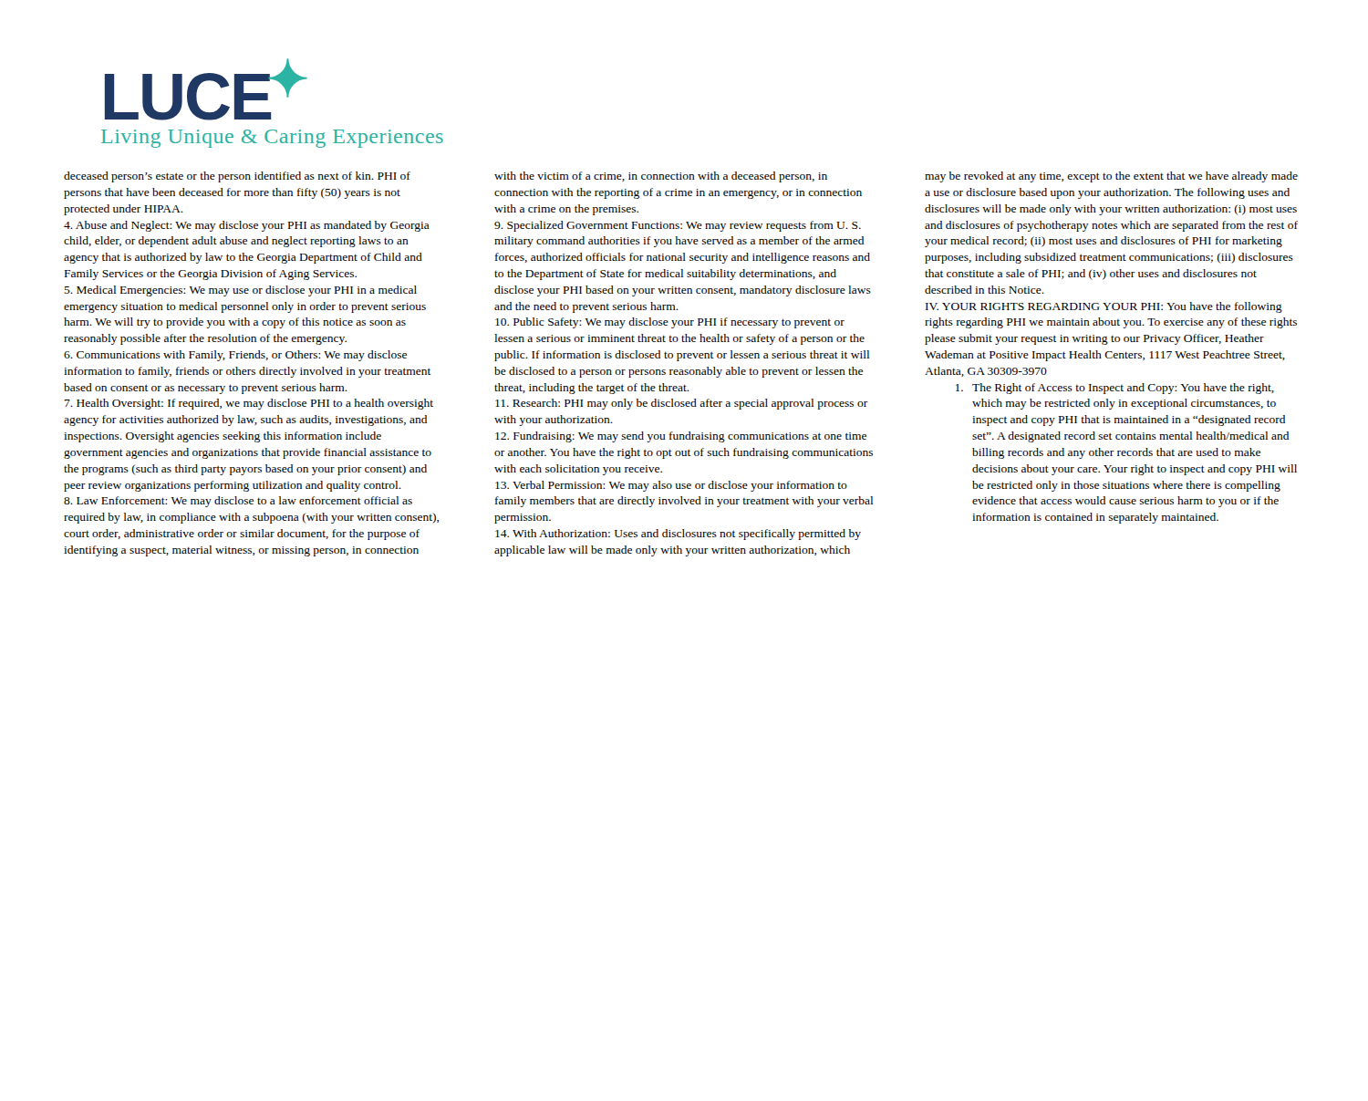LUCE✦
Living Unique & Caring Experiences
deceased person’s estate or the person identified as next of kin. PHI of persons that have been deceased for more than fifty (50) years is not protected under HIPAA.
4. Abuse and Neglect: We may disclose your PHI as mandated by Georgia child, elder, or dependent adult abuse and neglect reporting laws to an agency that is authorized by law to the Georgia Department of Child and Family Services or the Georgia Division of Aging Services.
5. Medical Emergencies: We may use or disclose your PHI in a medical emergency situation to medical personnel only in order to prevent serious harm. We will try to provide you with a copy of this notice as soon as reasonably possible after the resolution of the emergency.
6. Communications with Family, Friends, or Others: We may disclose information to family, friends or others directly involved in your treatment based on consent or as necessary to prevent serious harm.
7. Health Oversight: If required, we may disclose PHI to a health oversight agency for activities authorized by law, such as audits, investigations, and inspections. Oversight agencies seeking this information include government agencies and organizations that provide financial assistance to the programs (such as third party payors based on your prior consent) and peer review organizations performing utilization and quality control.
8. Law Enforcement: We may disclose to a law enforcement official as required by law, in compliance with a subpoena (with your written consent), court order, administrative order or similar document, for the purpose of identifying a suspect, material witness, or missing person, in connection with the victim of a crime, in connection with a deceased person, in connection with the reporting of a crime in an emergency, or in connection with a crime on the premises.
9. Specialized Government Functions: We may review requests from U. S. military command authorities if you have served as a member of the armed forces, authorized officials for national security and intelligence reasons and to the Department of State for medical suitability determinations, and disclose your PHI based on your written consent, mandatory disclosure laws and the need to prevent serious harm.
10. Public Safety: We may disclose your PHI if necessary to prevent or lessen a serious or imminent threat to the health or safety of a person or the public. If information is disclosed to prevent or lessen a serious threat it will be disclosed to a person or persons reasonably able to prevent or lessen the threat, including the target of the threat.
11. Research: PHI may only be disclosed after a special approval process or with your authorization.
12. Fundraising: We may send you fundraising communications at one time or another. You have the right to opt out of such fundraising communications with each solicitation you receive.
13. Verbal Permission: We may also use or disclose your information to family members that are directly involved in your treatment with your verbal permission.
14. With Authorization: Uses and disclosures not specifically permitted by applicable law will be made only with your written authorization, which may be revoked at any time, except to the extent that we have already made a use or disclosure based upon your authorization. The following uses and disclosures will be made only with your written authorization: (i) most uses and disclosures of psychotherapy notes which are separated from the rest of your medical record; (ii) most uses and disclosures of PHI for marketing purposes, including subsidized treatment communications; (iii) disclosures that constitute a sale of PHI; and (iv) other uses and disclosures not described in this Notice.
IV. YOUR RIGHTS REGARDING YOUR PHI: You have the following rights regarding PHI we maintain about you. To exercise any of these rights please submit your request in writing to our Privacy Officer, Heather Wademan at Positive Impact Health Centers, 1117 West Peachtree Street, Atlanta, GA 30309-3970
The Right of Access to Inspect and Copy: You have the right, which may be restricted only in exceptional circumstances, to inspect and copy PHI that is maintained in a “designated record set”. A designated record set contains mental health/medical and billing records and any other records that are used to make decisions about your care. Your right to inspect and copy PHI will be restricted only in those situations where there is compelling evidence that access would cause serious harm to you or if the information is contained in separately maintained.